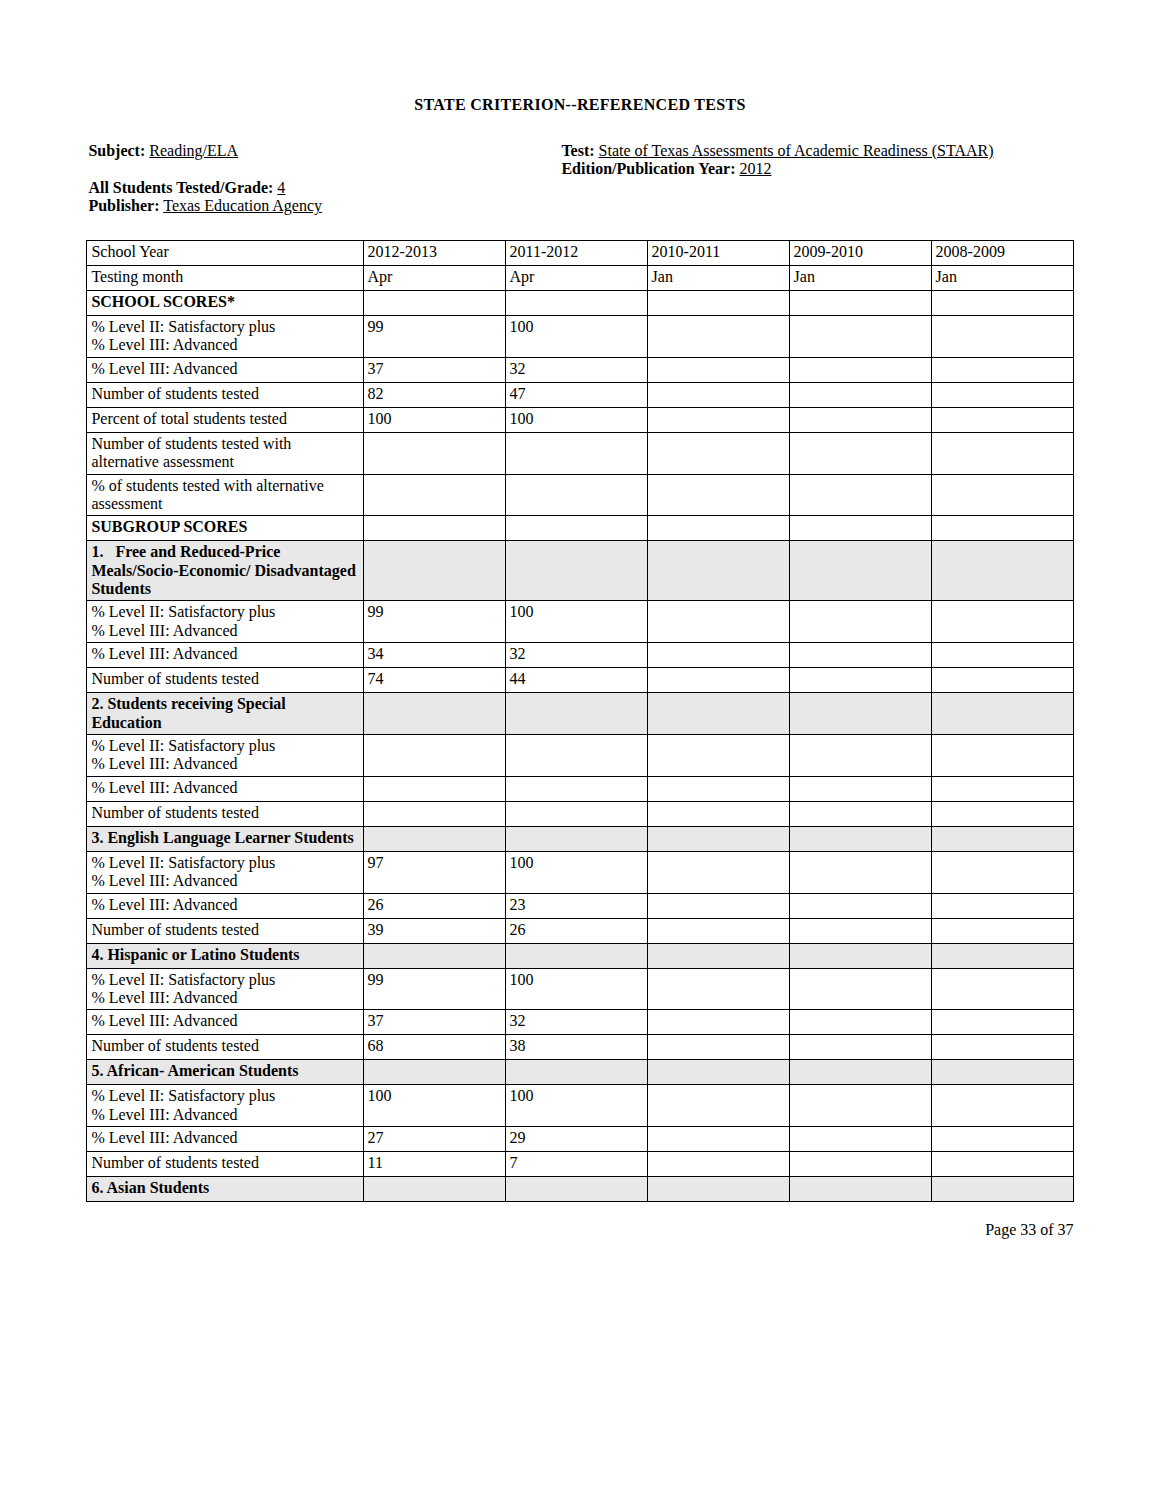STATE CRITERION--REFERENCED TESTS
| Subject: Reading/ELA All Students Tested/Grade: 4 Publisher: Texas Education Agency | Test: State of Texas Assessments of Academic Readiness (STAAR) Edition/Publication Year: 2012 |
| School Year | 2012-2013 | 2011-2012 | 2010-2011 | 2009-2010 | 2008-2009 |
| Testing month | Apr | Apr | Jan | Jan | Jan |
| SCHOOL SCORES* | | | | | |
| % Level II: Satisfactory plus % Level III: Advanced | 99 | 100 | | | |
| % Level III: Advanced | 37 | 32 | | | |
| Number of students tested | 82 | 47 | | | |
| Percent of total students tested | 100 | 100 | | | |
| Number of students tested with alternative assessment | | | | | |
| % of students tested with alternative assessment | | | | | |
| SUBGROUP SCORES | | | | | |
| 1. Free and Reduced-Price Meals/Socio-Economic/ Disadvantaged Students | | | | | |
| % Level II: Satisfactory plus % Level III: Advanced | 99 | 100 | | | |
| % Level III: Advanced | 34 | 32 | | | |
| Number of students tested | 74 | 44 | | | |
| 2. Students receiving Special Education | | | | | |
| % Level II: Satisfactory plus % Level III: Advanced | | | | | |
| % Level III: Advanced | | | | | |
| Number of students tested | | | | | |
| 3. English Language Learner Students | | | | | |
| % Level II: Satisfactory plus % Level III: Advanced | 97 | 100 | | | |
| % Level III: Advanced | 26 | 23 | | | |
| Number of students tested | 39 | 26 | | | |
| 4. Hispanic or Latino Students | | | | | |
| % Level II: Satisfactory plus % Level III: Advanced | 99 | 100 | | | |
| % Level III: Advanced | 37 | 32 | | | |
| Number of students tested | 68 | 38 | | | |
| 5. African- American Students | | | | | |
| % Level II: Satisfactory plus % Level III: Advanced | 100 | 100 | | | |
| % Level III: Advanced | 27 | 29 | | | |
| Number of students tested | 11 | 7 | | | |
| 6. Asian Students | | | | | |
Page 33 of 37